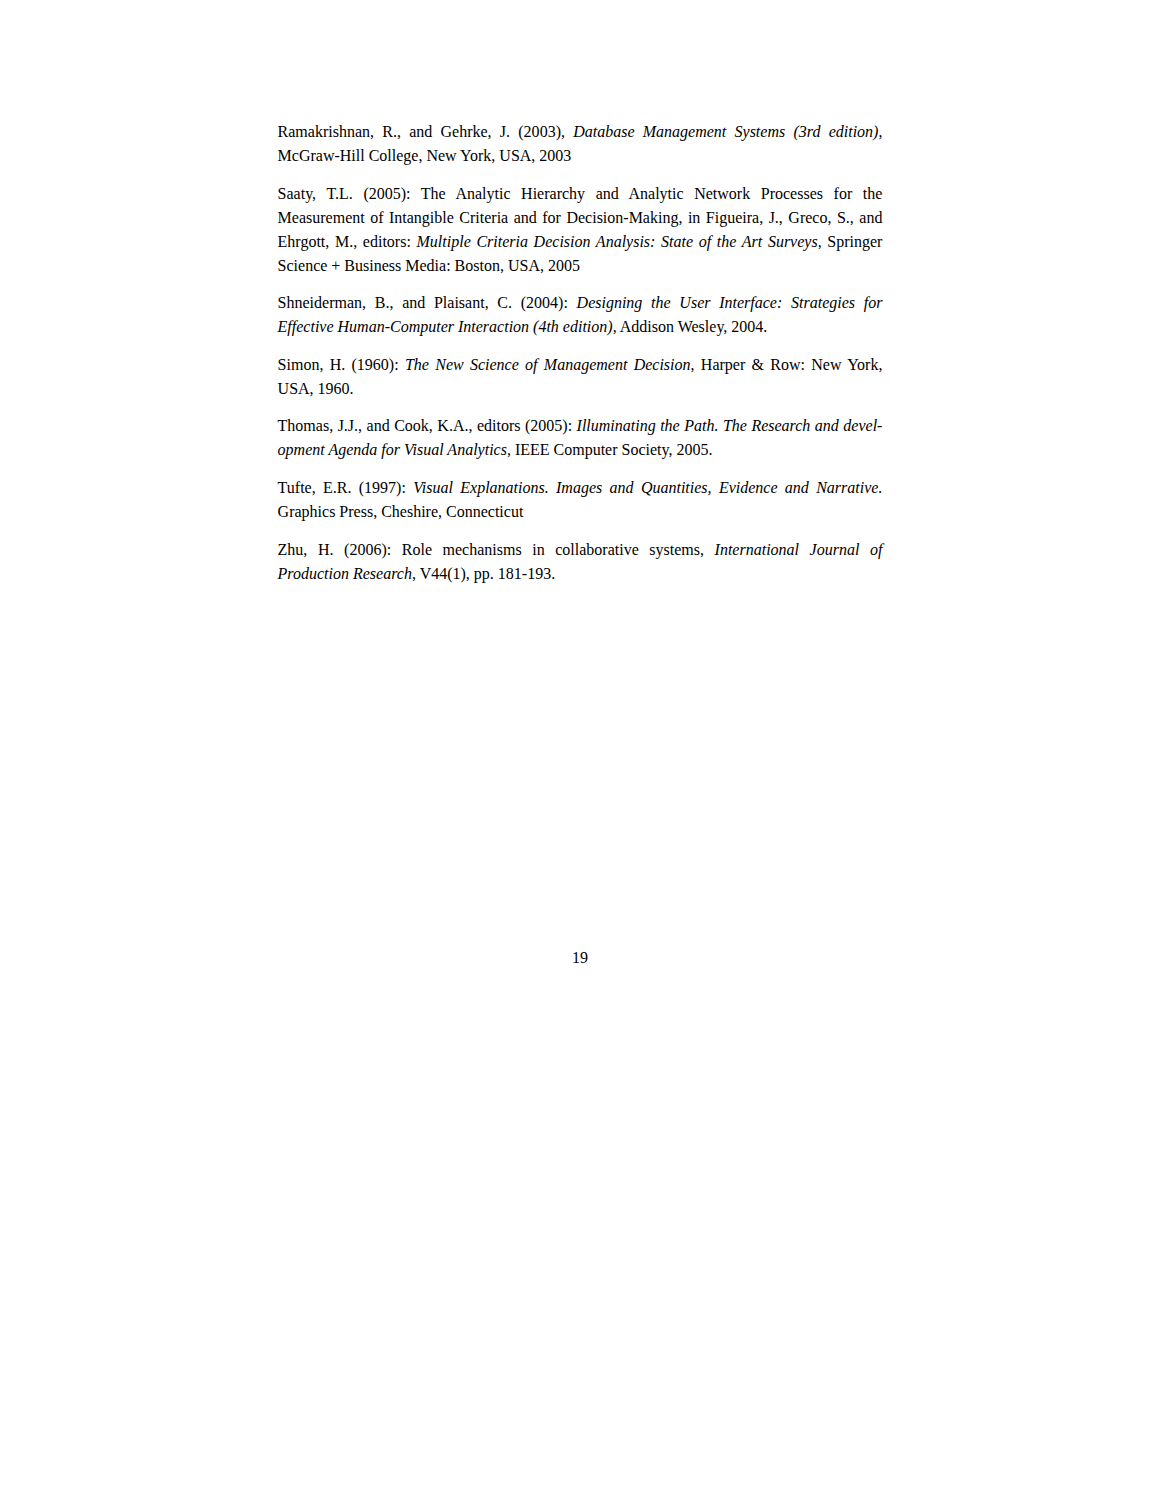Ramakrishnan, R., and Gehrke, J. (2003), Database Management Systems (3rd edition), McGraw-Hill College, New York, USA, 2003
Saaty, T.L. (2005): The Analytic Hierarchy and Analytic Network Processes for the Measurement of Intangible Criteria and for Decision-Making, in Figueira, J., Greco, S., and Ehrgott, M., editors: Multiple Criteria Decision Analysis: State of the Art Surveys, Springer Science + Business Media: Boston, USA, 2005
Shneiderman, B., and Plaisant, C. (2004): Designing the User Interface: Strategies for Effective Human-Computer Interaction (4th edition), Addison Wesley, 2004.
Simon, H. (1960): The New Science of Management Decision, Harper & Row: New York, USA, 1960.
Thomas, J.J., and Cook, K.A., editors (2005): Illuminating the Path. The Research and development Agenda for Visual Analytics, IEEE Computer Society, 2005.
Tufte, E.R. (1997): Visual Explanations. Images and Quantities, Evidence and Narrative. Graphics Press, Cheshire, Connecticut
Zhu, H. (2006): Role mechanisms in collaborative systems, International Journal of Production Research, V44(1), pp. 181-193.
19